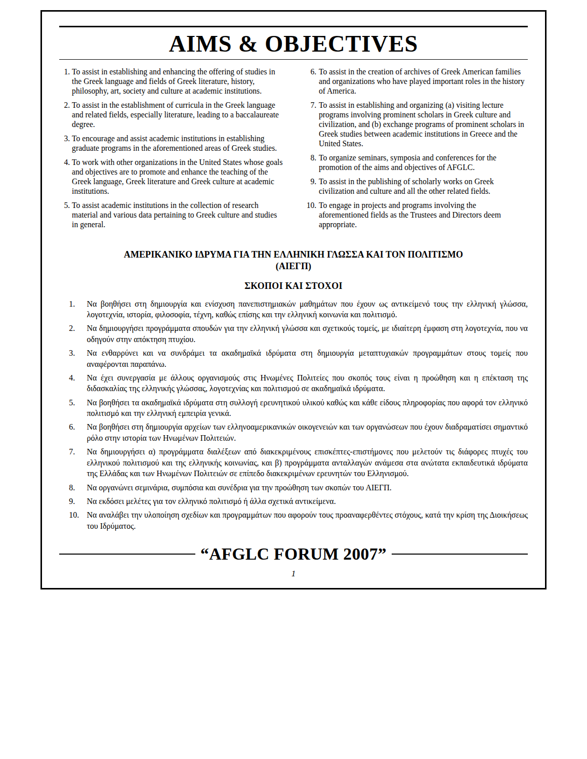AIMS & OBJECTIVES
To assist in establishing and enhancing the offering of studies in the Greek language and fields of Greek literature, history, philosophy, art, society and culture at academic institutions.
To assist in the establishment of curricula in the Greek language and related fields, especially literature, leading to a baccalaureate degree.
To encourage and assist academic institutions in establishing graduate programs in the aforementioned areas of Greek studies.
To work with other organizations in the United States whose goals and objectives are to promote and enhance the teaching of the Greek language, Greek literature and Greek culture at academic institutions.
To assist academic institutions in the collection of research material and various data pertaining to Greek culture and studies in general.
To assist in the creation of archives of Greek American families and organizations who have played important roles in the history of America.
To assist in establishing and organizing (a) visiting lecture programs involving prominent scholars in Greek culture and civilization, and (b) exchange programs of prominent scholars in Greek studies between academic institutions in Greece and the United States.
To organize seminars, symposia and conferences for the promotion of the aims and objectives of AFGLC.
To assist in the publishing of scholarly works on Greek civilization and culture and all the other related fields.
To engage in projects and programs involving the aforementioned fields as the Trustees and Directors deem appropriate.
ΑΜΕΡΙΚΑΝΙΚΟ ΙΔΡΥΜΑ ΓΙΑ ΤΗΝ ΕΛΛΗΝΙΚΗ ΓΛΩΣΣΑ ΚΑΙ ΤΟΝ ΠΟΛΙΤΙΣΜΟ
(ΑΙΕΓΠ)
ΣΚΟΠΟΙ ΚΑΙ ΣΤΟΧΟΙ
Να βοηθήσει στη δημιουργία και ενίσχυση πανεπιστημιακών μαθημάτων που έχουν ως αντικείμενό τους την ελληνική γλώσσα, λογοτεχνία, ιστορία, φιλοσοφία, τέχνη, καθώς επίσης και την ελληνική κοινωνία και πολιτισμό.
Να δημιουργήσει προγράμματα σπουδών για την ελληνική γλώσσα και σχετικούς τομείς, με ιδιαίτερη έμφαση στη λογοτεχνία, που να οδηγούν στην απόκτηση πτυχίου.
Να ενθαρρύνει και να συνδράμει τα ακαδημαϊκά ιδρύματα στη δημιουργία μεταπτυχιακών προγραμμάτων στους τομείς που αναφέρονται παραπάνω.
Να έχει συνεργασία με άλλους οργανισμούς στις Ηνωμένες Πολιτείες που σκοπός τους είναι η προώθηση και η επέκταση της διδασκαλίας της ελληνικής γλώσσας, λογοτεχνίας και πολιτισμού σε ακαδημαϊκά ιδρύματα.
Να βοηθήσει τα ακαδημαϊκά ιδρύματα στη συλλογή ερευνητικού υλικού καθώς και κάθε είδους πληροφορίας που αφορά τον ελληνικό πολιτισμό και την ελληνική εμπειρία γενικά.
Να βοηθήσει στη δημιουργία αρχείων των ελληνοαμερικανικών οικογενειών και των οργανώσεων που έχουν διαδραματίσει σημαντικό ρόλο στην ιστορία των Ηνωμένων Πολιτειών.
Να δημιουργήσει α) προγράμματα διαλέξεων από διακεκριμένους επισκέπτες-επιστήμονες που μελετούν τις διάφορες πτυχές του ελληνικού πολιτισμού και της ελληνικής κοινωνίας, και β) προγράμματα ανταλλαγών ανάμεσα στα ανώτατα εκπαιδευτικά ιδρύματα της Ελλάδας και των Ηνωμένων Πολιτειών σε επίπεδο διακεκριμένων ερευνητών του Ελληνισμού.
Να οργανώνει σεμινάρια, συμπόσια και συνέδρια για την προώθηση των σκοπών του ΑΙΕΓΠ.
Να εκδόσει μελέτες για τον ελληνικό πολιτισμό ή άλλα σχετικά αντικείμενα.
Να αναλάβει την υλοποίηση σχεδίων και προγραμμάτων που αφορούν τους προαναφερθέντες στόχους, κατά την κρίση της Διοικήσεως του Ιδρύματος.
“AFGLC FORUM 2007”
1